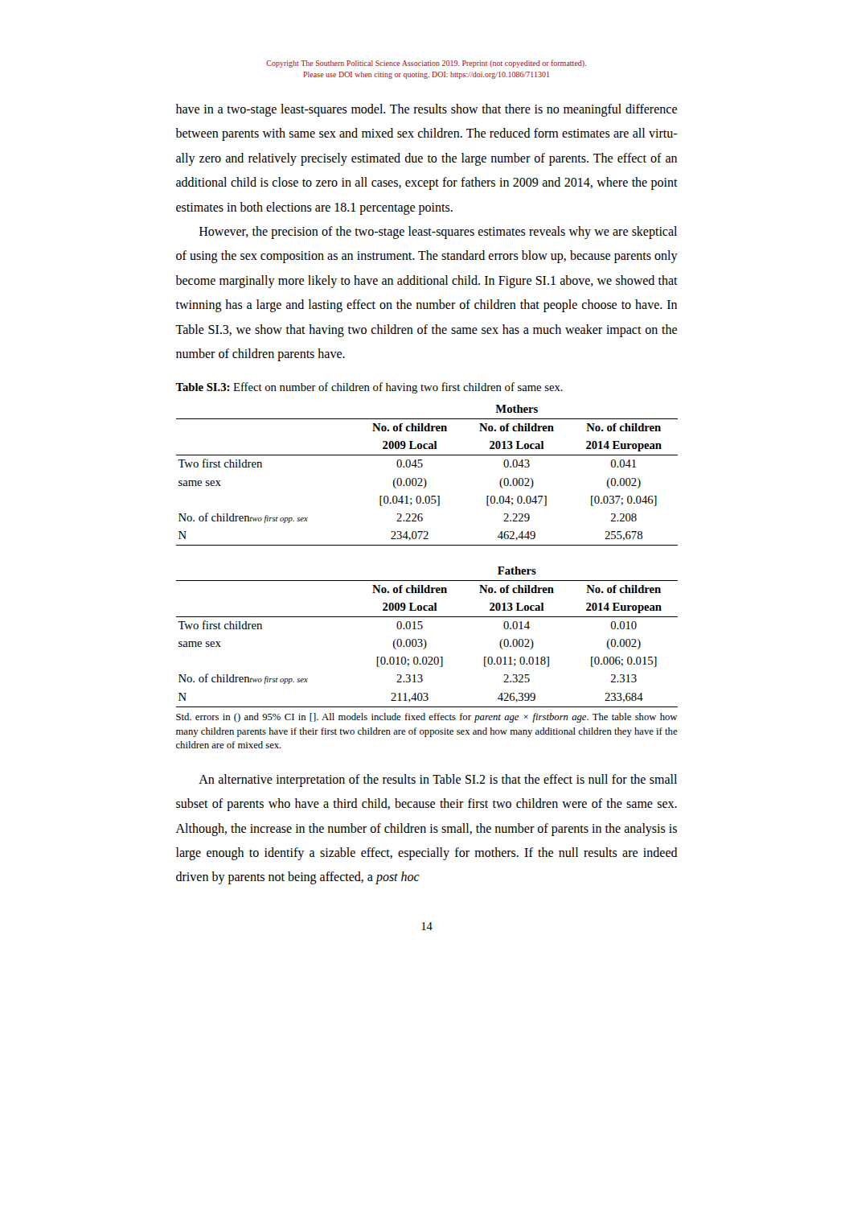Copyright The Southern Political Science Association 2019. Preprint (not copyedited or formatted).
Please use DOI when citing or quoting. DOI: https://doi.org/10.1086/711301
have in a two-stage least-squares model. The results show that there is no meaningful difference between parents with same sex and mixed sex children. The reduced form estimates are all virtually zero and relatively precisely estimated due to the large number of parents. The effect of an additional child is close to zero in all cases, except for fathers in 2009 and 2014, where the point estimates in both elections are 18.1 percentage points.
However, the precision of the two-stage least-squares estimates reveals why we are skeptical of using the sex composition as an instrument. The standard errors blow up, because parents only become marginally more likely to have an additional child. In Figure SI.1 above, we showed that twinning has a large and lasting effect on the number of children that people choose to have. In Table SI.3, we show that having two children of the same sex has a much weaker impact on the number of children parents have.
Table SI.3: Effect on number of children of having two first children of same sex.
| | Mothers |
| | No. of children | No. of children | No. of children |
| | 2009 Local | 2013 Local | 2014 European |
| Two first children | 0.045 | 0.043 | 0.041 |
| same sex | (0.002) | (0.002) | (0.002) |
| | [0.041; 0.05] | [0.04; 0.047] | [0.037; 0.046] |
| No. of children two first opp. sex | 2.226 | 2.229 | 2.208 |
| N | 234,072 | 462,449 | 255,678 |
| | Fathers |
| | No. of children | No. of children | No. of children |
| | 2009 Local | 2013 Local | 2014 European |
| Two first children | 0.015 | 0.014 | 0.010 |
| same sex | (0.003) | (0.002) | (0.002) |
| | [0.010; 0.020] | [0.011; 0.018] | [0.006; 0.015] |
| No. of children two first opp. sex | 2.313 | 2.325 | 2.313 |
| N | 211,403 | 426,399 | 233,684 |
Std. errors in () and 95% CI in []. All models include fixed effects for parent age × firstborn age. The table show how many children parents have if their first two children are of opposite sex and how many additional children they have if the children are of mixed sex.
An alternative interpretation of the results in Table SI.2 is that the effect is null for the small subset of parents who have a third child, because their first two children were of the same sex. Although, the increase in the number of children is small, the number of parents in the analysis is large enough to identify a sizable effect, especially for mothers. If the null results are indeed driven by parents not being affected, a post hoc
14